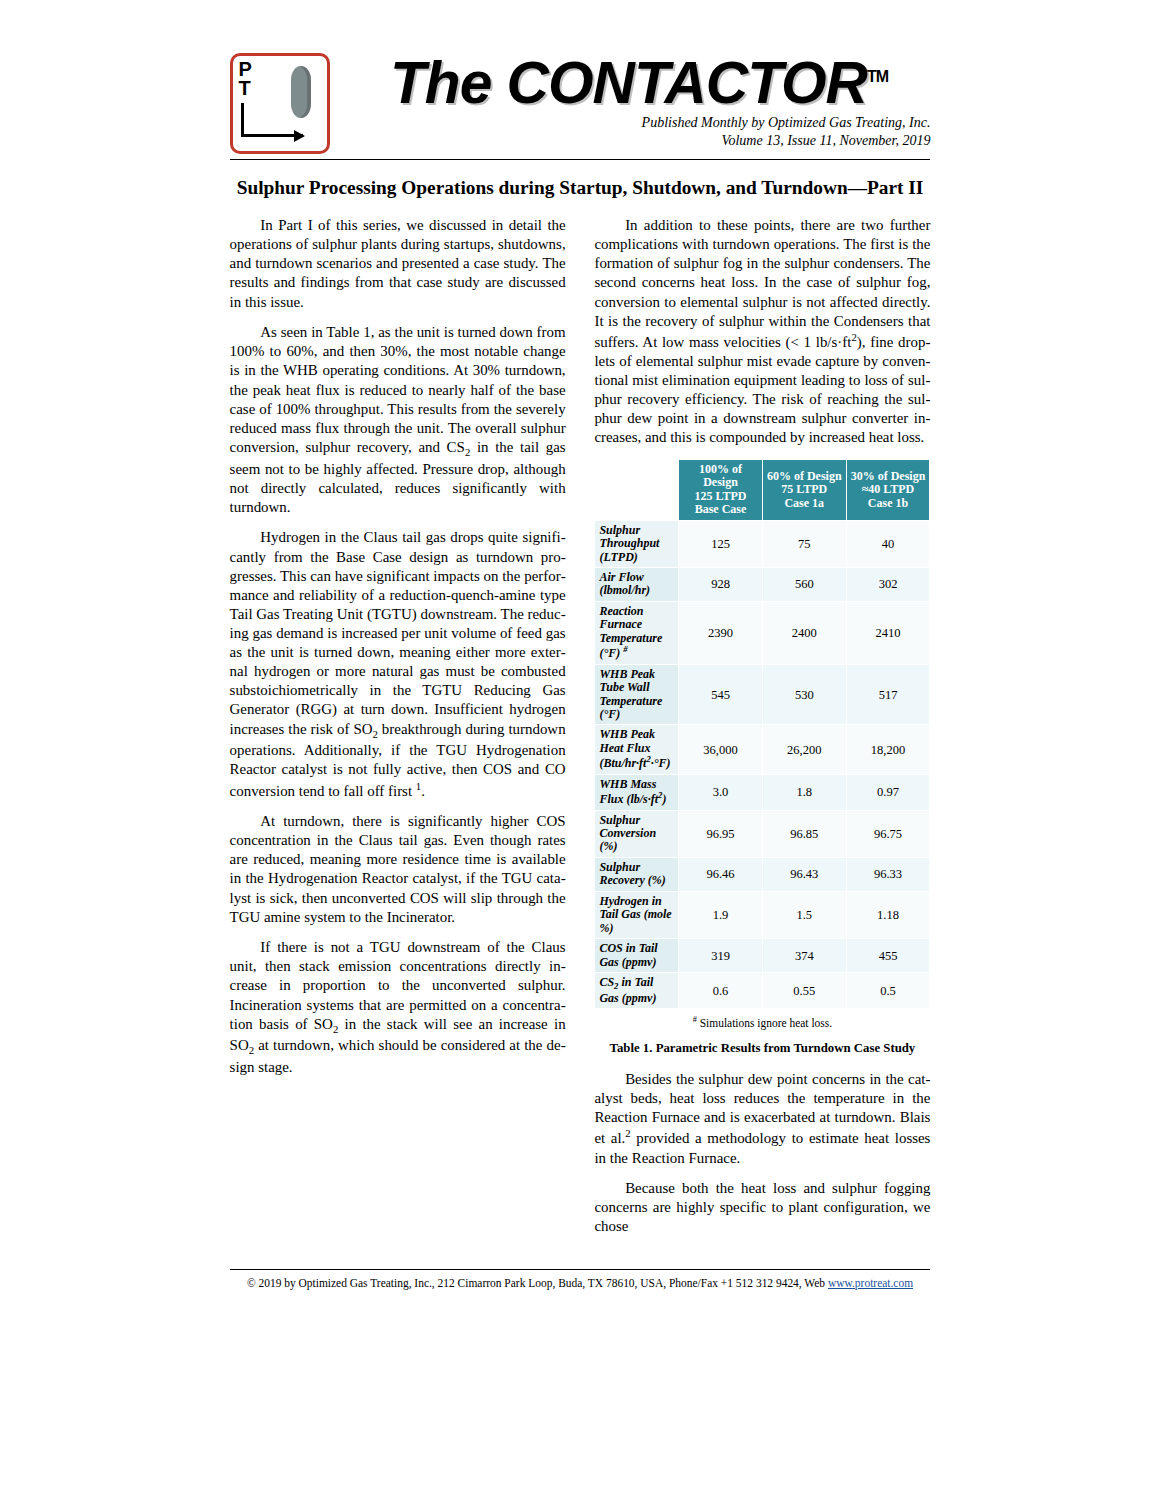PT
The CONTACTORTM
Published Monthly by Optimized Gas Treating, Inc.
Volume 13, Issue 11, November, 2019
Sulphur Processing Operations during Startup, Shutdown, and Turndown—Part II
In Part I of this series, we discussed in detail the operations of sulphur plants during startups, shutdowns, and turndown scenarios and presented a case study. The results and findings from that case study are discussed in this issue.
As seen in Table 1, as the unit is turned down from 100% to 60%, and then 30%, the most notable change is in the WHB operating conditions. At 30% turndown, the peak heat flux is reduced to nearly half of the base case of 100% throughput. This results from the severely reduced mass flux through the unit. The overall sulphur conversion, sulphur recovery, and CS2 in the tail gas seem not to be highly affected. Pressure drop, although not directly calculated, reduces significantly with turndown.
Hydrogen in the Claus tail gas drops quite significantly from the Base Case design as turndown progresses. This can have significant impacts on the performance and reliability of a reduction-quench-amine type Tail Gas Treating Unit (TGTU) downstream. The reducing gas demand is increased per unit volume of feed gas as the unit is turned down, meaning either more external hydrogen or more natural gas must be combusted substoichiometrically in the TGTU Reducing Gas Generator (RGG) at turn down. Insufficient hydrogen increases the risk of SO2 breakthrough during turndown operations. Additionally, if the TGU Hydrogenation Reactor catalyst is not fully active, then COS and CO conversion tend to fall off first 1.
At turndown, there is significantly higher COS concentration in the Claus tail gas. Even though rates are reduced, meaning more residence time is available in the Hydrogenation Reactor catalyst, if the TGU catalyst is sick, then unconverted COS will slip through the TGU amine system to the Incinerator.
If there is not a TGU downstream of the Claus unit, then stack emission concentrations directly increase in proportion to the unconverted sulphur. Incineration systems that are permitted on a concentration basis of SO2 in the stack will see an increase in SO2 at turndown, which should be considered at the design stage.
In addition to these points, there are two further complications with turndown operations. The first is the formation of sulphur fog in the sulphur condensers. The second concerns heat loss. In the case of sulphur fog, conversion to elemental sulphur is not affected directly. It is the recovery of sulphur within the Condensers that suffers. At low mass velocities (< 1 lb/s·ft2), fine droplets of elemental sulphur mist evade capture by conventional mist elimination equipment leading to loss of sulphur recovery efficiency. The risk of reaching the sulphur dew point in a downstream sulphur converter increases, and this is compounded by increased heat loss.
| | 100% of Design 125 LTPD Base Case | 60% of Design 75 LTPD Case 1a | 30% of Design ≈40 LTPD Case 1b |
| --- | --- | --- | --- |
| Sulphur Throughput (LTPD) | 125 | 75 | 40 |
| Air Flow (lbmol/hr) | 928 | 560 | 302 |
| Reaction Furnace Temperature (°F) # | 2390 | 2400 | 2410 |
| WHB Peak Tube Wall Temperature (°F) | 545 | 530 | 517 |
| WHB Peak Heat Flux (Btu/hr·ft 2 ·°F) | 36,000 | 26,200 | 18,200 |
| WHB Mass Flux (lb/s·ft 2 ) | 3.0 | 1.8 | 0.97 |
| Sulphur Conversion (%) | 96.95 | 96.85 | 96.75 |
| Sulphur Recovery (%) | 96.46 | 96.43 | 96.33 |
| Hydrogen in Tail Gas (mole %) | 1.9 | 1.5 | 1.18 |
| COS in Tail Gas (ppmv) | 319 | 374 | 455 |
| CS 2 in Tail Gas (ppmv) | 0.6 | 0.55 | 0.5 |
# Simulations ignore heat loss.
Table 1. Parametric Results from Turndown Case Study
Besides the sulphur dew point concerns in the catalyst beds, heat loss reduces the temperature in the Reaction Furnace and is exacerbated at turndown. Blais et al.2 provided a methodology to estimate heat losses in the Reaction Furnace.
Because both the heat loss and sulphur fogging concerns are highly specific to plant configuration, we chose
© 2019 by Optimized Gas Treating, Inc., 212 Cimarron Park Loop, Buda, TX 78610, USA, Phone/Fax +1 512 312 9424, Web www.protreat.com